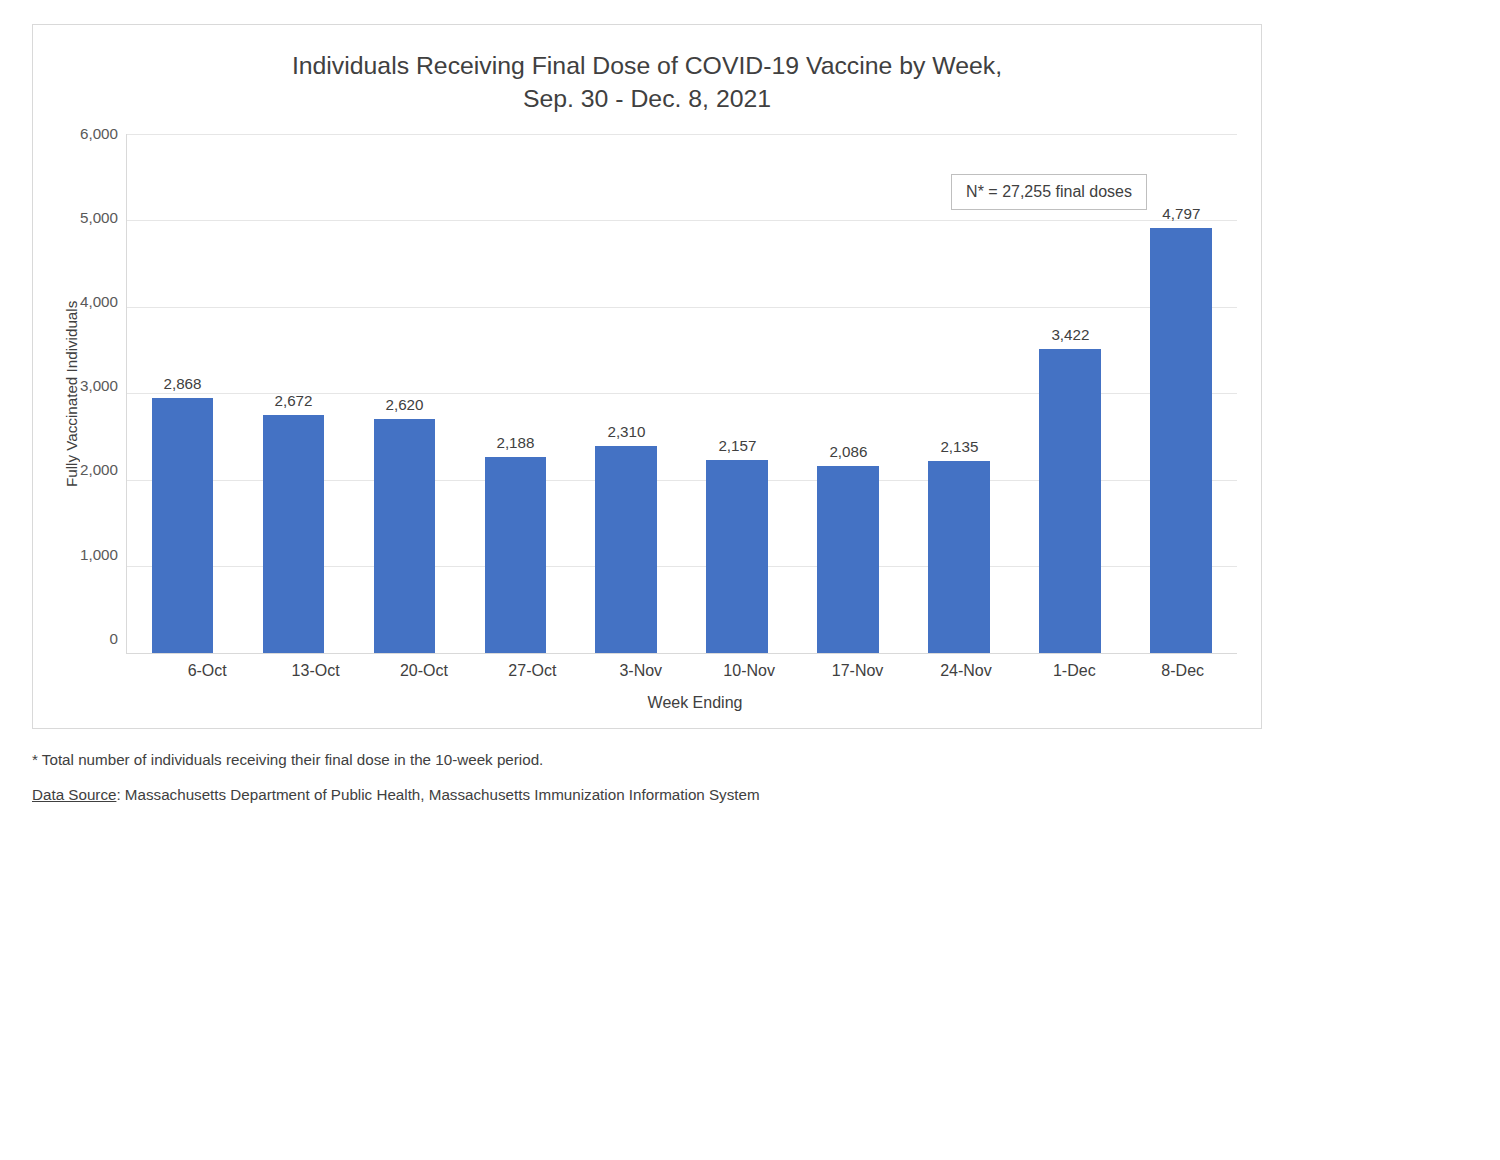Individuals Receiving Final Dose of COVID-19 Vaccine by Week,
Sep. 30 - Dec. 8, 2021
Fully Vaccinated Individuals
6,000 5,000 4,000 3,000 2,000 1,000 0
N* = 27,255 final doses
2,868
2,672
2,620
2,188
2,310
2,157
2,086
2,135
3,422
4,797
6-Oct 13-Oct 20-Oct 27-Oct 3-Nov 10-Nov 17-Nov 24-Nov 1-Dec 8-Dec
Week Ending
* Total number of individuals receiving their final dose in the 10-week period.
Data Source: Massachusetts Department of Public Health, Massachusetts Immunization Information System